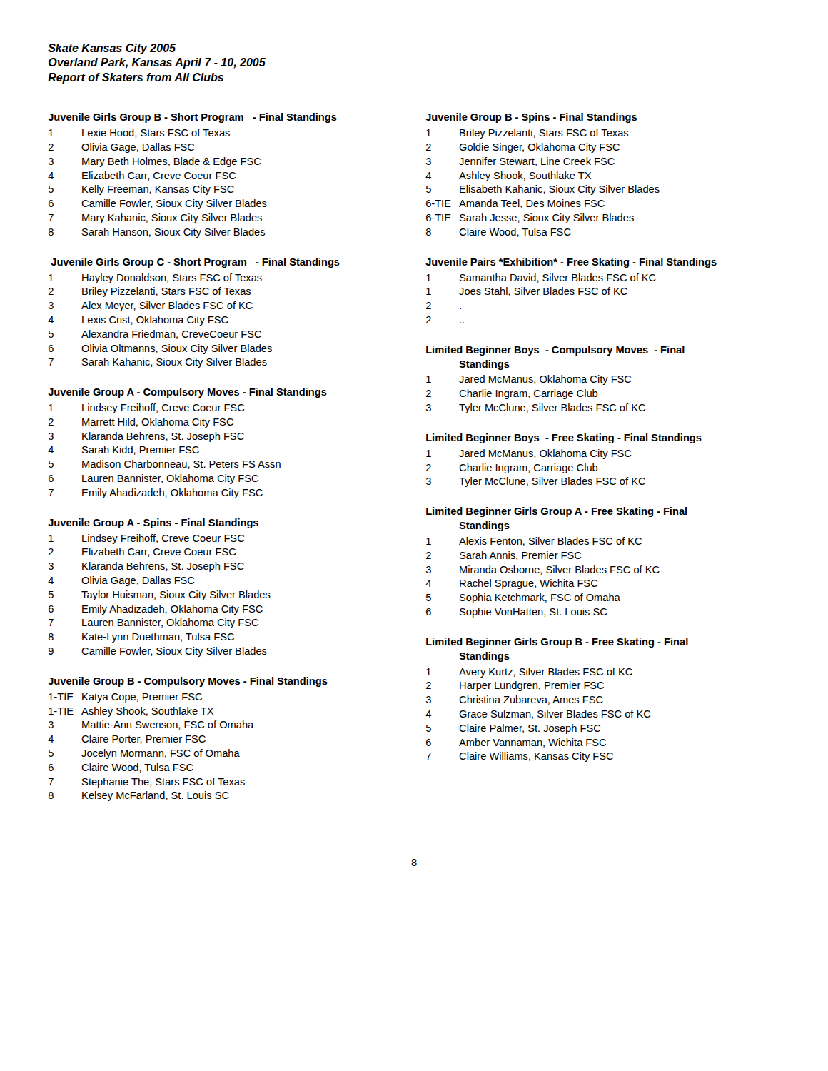Skate Kansas City 2005
Overland Park, Kansas April 7 - 10, 2005
Report of Skaters from All Clubs
Juvenile Girls Group B - Short Program - Final Standings
| 1 | Lexie Hood, Stars FSC of Texas |
| 2 | Olivia Gage, Dallas FSC |
| 3 | Mary Beth Holmes, Blade & Edge FSC |
| 4 | Elizabeth Carr, Creve Coeur FSC |
| 5 | Kelly Freeman, Kansas City FSC |
| 6 | Camille Fowler, Sioux City Silver Blades |
| 7 | Mary Kahanic, Sioux City Silver Blades |
| 8 | Sarah Hanson, Sioux City Silver Blades |
Juvenile Girls Group C - Short Program - Final Standings
| 1 | Hayley Donaldson, Stars FSC of Texas |
| 2 | Briley Pizzelanti, Stars FSC of Texas |
| 3 | Alex Meyer, Silver Blades FSC of KC |
| 4 | Lexis Crist, Oklahoma City FSC |
| 5 | Alexandra Friedman, CreveCoeur FSC |
| 6 | Olivia Oltmanns, Sioux City Silver Blades |
| 7 | Sarah Kahanic, Sioux City Silver Blades |
Juvenile Group A - Compulsory Moves - Final Standings
| 1 | Lindsey Freihoff, Creve Coeur FSC |
| 2 | Marrett Hild, Oklahoma City FSC |
| 3 | Klaranda Behrens, St. Joseph FSC |
| 4 | Sarah Kidd, Premier FSC |
| 5 | Madison Charbonneau, St. Peters FS Assn |
| 6 | Lauren Bannister, Oklahoma City FSC |
| 7 | Emily Ahadizadeh, Oklahoma City FSC |
Juvenile Group A - Spins - Final Standings
| 1 | Lindsey Freihoff, Creve Coeur FSC |
| 2 | Elizabeth Carr, Creve Coeur FSC |
| 3 | Klaranda Behrens, St. Joseph FSC |
| 4 | Olivia Gage, Dallas FSC |
| 5 | Taylor Huisman, Sioux City Silver Blades |
| 6 | Emily Ahadizadeh, Oklahoma City FSC |
| 7 | Lauren Bannister, Oklahoma City FSC |
| 8 | Kate-Lynn Duethman, Tulsa FSC |
| 9 | Camille Fowler, Sioux City Silver Blades |
Juvenile Group B - Compulsory Moves - Final Standings
| 1-TIE | Katya Cope, Premier FSC |
| 1-TIE | Ashley Shook, Southlake TX |
| 3 | Mattie-Ann Swenson, FSC of Omaha |
| 4 | Claire Porter, Premier FSC |
| 5 | Jocelyn Mormann, FSC of Omaha |
| 6 | Claire Wood, Tulsa FSC |
| 7 | Stephanie The, Stars FSC of Texas |
| 8 | Kelsey McFarland, St. Louis SC |
Juvenile Group B - Spins - Final Standings
| 1 | Briley Pizzelanti, Stars FSC of Texas |
| 2 | Goldie Singer, Oklahoma City FSC |
| 3 | Jennifer Stewart, Line Creek FSC |
| 4 | Ashley Shook, Southlake TX |
| 5 | Elisabeth Kahanic, Sioux City Silver Blades |
| 6-TIE | Amanda Teel, Des Moines FSC |
| 6-TIE | Sarah Jesse, Sioux City Silver Blades |
| 8 | Claire Wood, Tulsa FSC |
Juvenile Pairs *Exhibition* - Free Skating - Final Standings
| 1 | Samantha David, Silver Blades FSC of KC |
| 1 | Joes Stahl, Silver Blades FSC of KC |
| 2 | . |
| 2 | .. |
Limited Beginner Boys - Compulsory Moves - FinalStandings
| 1 | Jared McManus, Oklahoma City FSC |
| 2 | Charlie Ingram, Carriage Club |
| 3 | Tyler McClune, Silver Blades FSC of KC |
Limited Beginner Boys - Free Skating - Final Standings
| 1 | Jared McManus, Oklahoma City FSC |
| 2 | Charlie Ingram, Carriage Club |
| 3 | Tyler McClune, Silver Blades FSC of KC |
Limited Beginner Girls Group A - Free Skating - FinalStandings
| 1 | Alexis Fenton, Silver Blades FSC of KC |
| 2 | Sarah Annis, Premier FSC |
| 3 | Miranda Osborne, Silver Blades FSC of KC |
| 4 | Rachel Sprague, Wichita FSC |
| 5 | Sophia Ketchmark, FSC of Omaha |
| 6 | Sophie VonHatten, St. Louis SC |
Limited Beginner Girls Group B - Free Skating - FinalStandings
| 1 | Avery Kurtz, Silver Blades FSC of KC |
| 2 | Harper Lundgren, Premier FSC |
| 3 | Christina Zubareva, Ames FSC |
| 4 | Grace Sulzman, Silver Blades FSC of KC |
| 5 | Claire Palmer, St. Joseph FSC |
| 6 | Amber Vannaman, Wichita FSC |
| 7 | Claire Williams, Kansas City FSC |
8